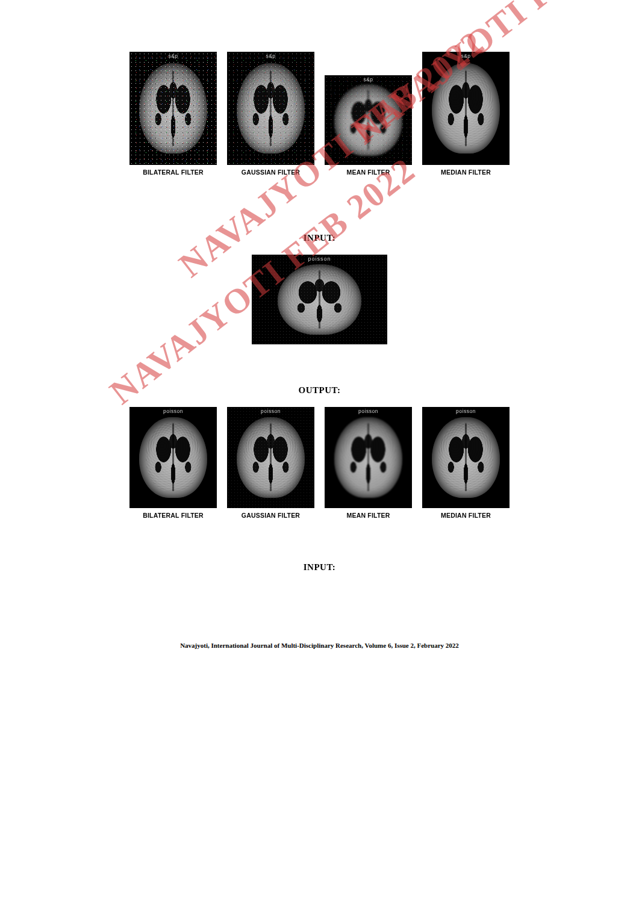NAVAJYOTI FEB 2022 NAVAJYOTI FEB 2022 NAVAJYOTI FEB 2022
s&p
BILATERAL FILTER
s&p
GAUSSIAN FILTER
s&p
MEAN FILTER
s&p
MEDIAN FILTER
INPUT:
poisson
OUTPUT:
poisson
BILATERAL FILTER
poisson
GAUSSIAN FILTER
poisson
MEAN FILTER
poisson
MEDIAN FILTER
INPUT:
Navajyoti, International Journal of Multi-Disciplinary Research, Volume 6, Issue 2, February 2022